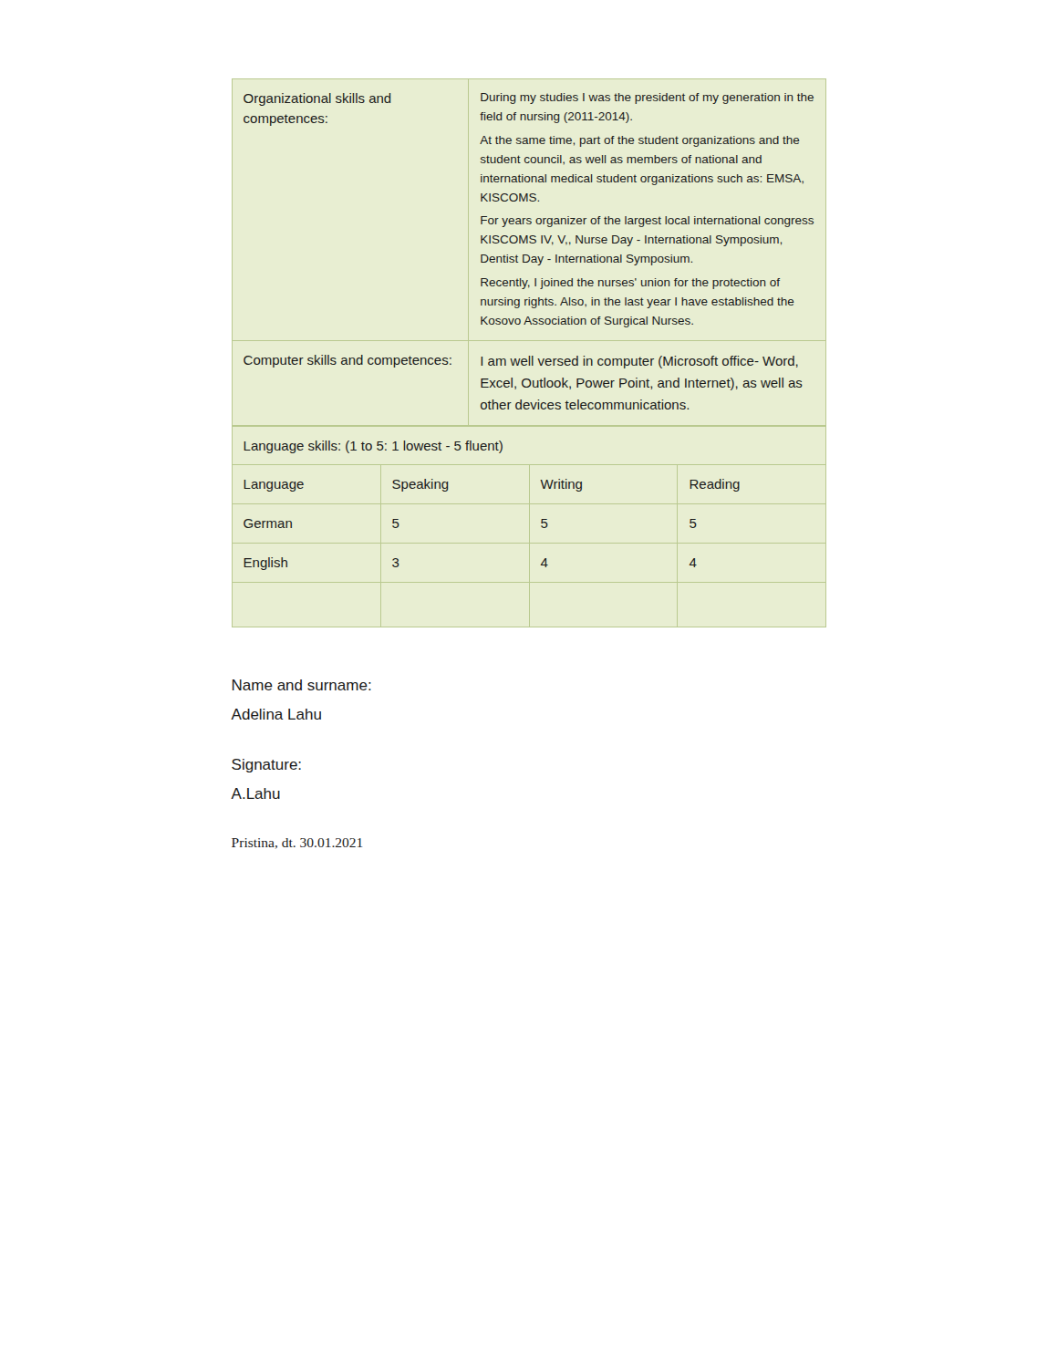| Organizational skills and competences: | During my studies I was the president of my generation in the field of nursing (2011-2014). At the same time, part of the student organizations and the student council, as well as members of national and international medical student organizations such as: EMSA, KISCOMS. For years organizer of the largest local international congress KISCOMS IV, V,, Nurse Day - International Symposium, Dentist Day - International Symposium. Recently, I joined the nurses' union for the protection of nursing rights. Also, in the last year I have established the Kosovo Association of Surgical Nurses. |
| Computer skills and competences: | I am well versed in computer (Microsoft office- Word, Excel, Outlook, Power Point, and Internet), as well as other devices telecommunications. |
| Language skills: (1 to 5: 1 lowest - 5 fluent) |
| Language | Speaking | Writing | Reading |
| German | 5 | 5 | 5 |
| English | 3 | 4 | 4 |
Name and surname:
Adelina Lahu
Signature:
A.Lahu
Pristina, dt. 30.01.2021